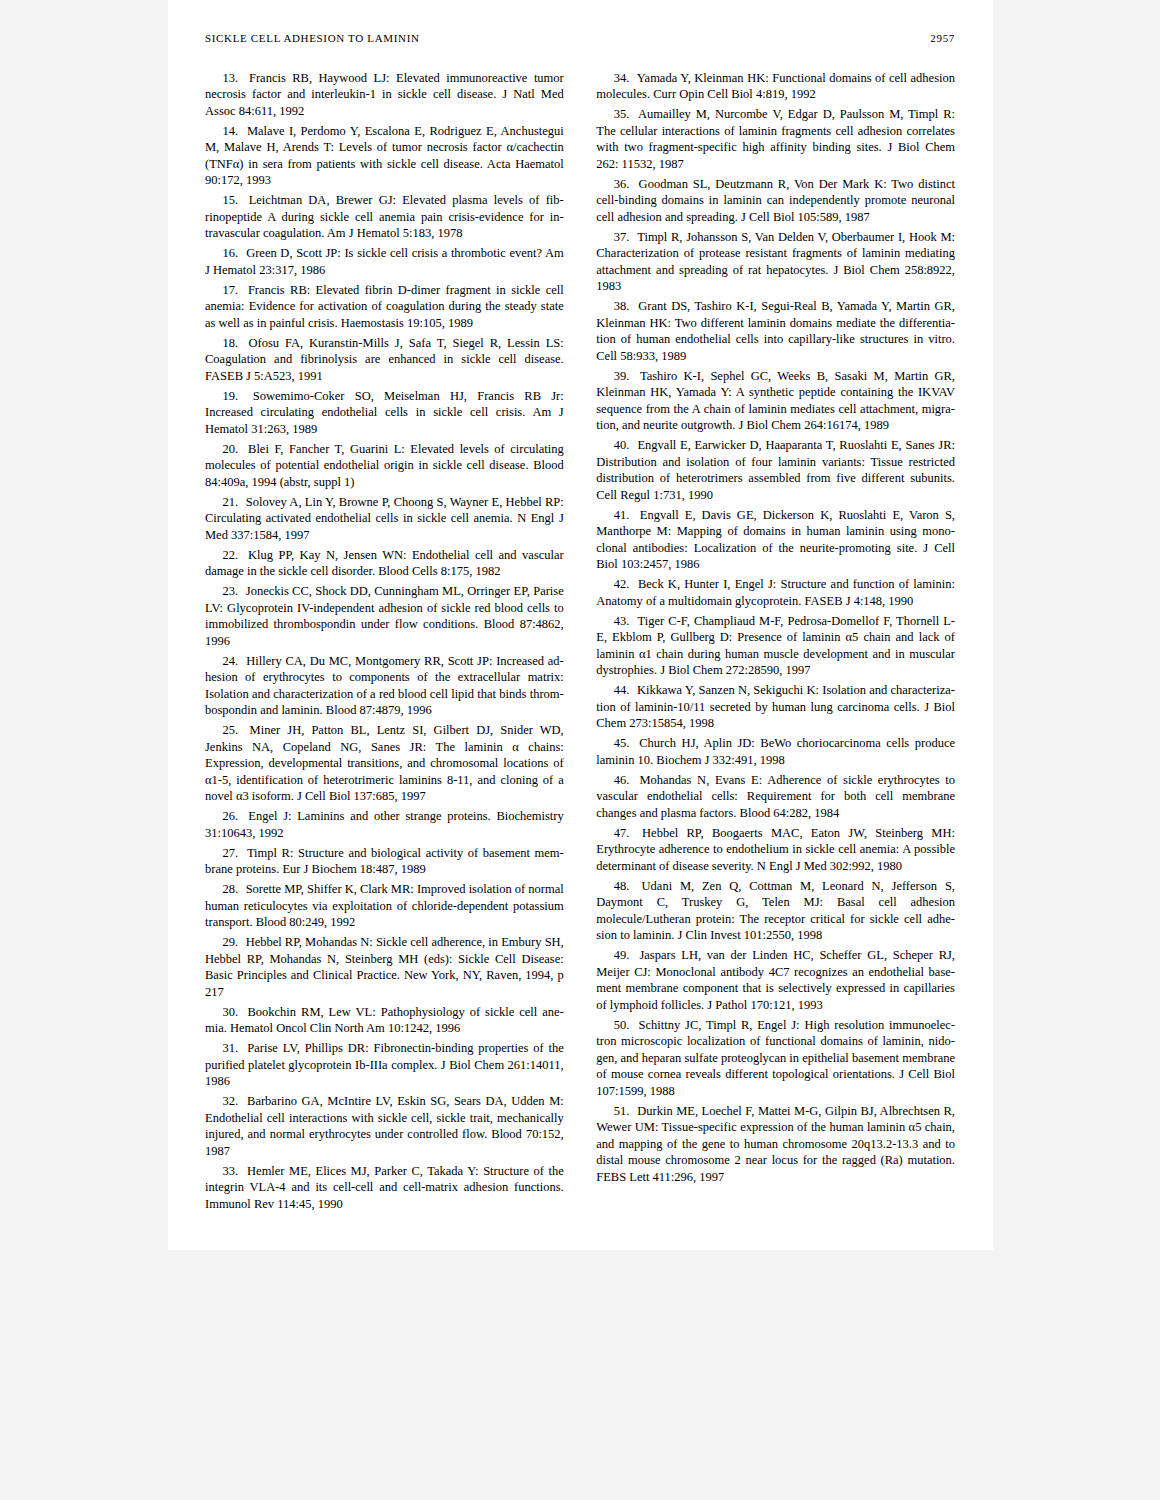Sickle Cell Adhesion to Laminin 2957
13. Francis RB, Haywood LJ: Elevated immunoreactive tumor necrosis factor and interleukin-1 in sickle cell disease. J Natl Med Assoc 84:611, 1992
14. Malave I, Perdomo Y, Escalona E, Rodriguez E, Anchustegui M, Malave H, Arends T: Levels of tumor necrosis factor α/cachectin (TNFα) in sera from patients with sickle cell disease. Acta Haematol 90:172, 1993
15. Leichtman DA, Brewer GJ: Elevated plasma levels of fibrinopeptide A during sickle cell anemia pain crisis-evidence for intravascular coagulation. Am J Hematol 5:183, 1978
16. Green D, Scott JP: Is sickle cell crisis a thrombotic event? Am J Hematol 23:317, 1986
17. Francis RB: Elevated fibrin D-dimer fragment in sickle cell anemia: Evidence for activation of coagulation during the steady state as well as in painful crisis. Haemostasis 19:105, 1989
18. Ofosu FA, Kuranstin-Mills J, Safa T, Siegel R, Lessin LS: Coagulation and fibrinolysis are enhanced in sickle cell disease. FASEB J 5:A523, 1991
19. Sowemimo-Coker SO, Meiselman HJ, Francis RB Jr: Increased circulating endothelial cells in sickle cell crisis. Am J Hematol 31:263, 1989
20. Blei F, Fancher T, Guarini L: Elevated levels of circulating molecules of potential endothelial origin in sickle cell disease. Blood 84:409a, 1994 (abstr, suppl 1)
21. Solovey A, Lin Y, Browne P, Choong S, Wayner E, Hebbel RP: Circulating activated endothelial cells in sickle cell anemia. N Engl J Med 337:1584, 1997
22. Klug PP, Kay N, Jensen WN: Endothelial cell and vascular damage in the sickle cell disorder. Blood Cells 8:175, 1982
23. Joneckis CC, Shock DD, Cunningham ML, Orringer EP, Parise LV: Glycoprotein IV-independent adhesion of sickle red blood cells to immobilized thrombospondin under flow conditions. Blood 87:4862, 1996
24. Hillery CA, Du MC, Montgomery RR, Scott JP: Increased adhesion of erythrocytes to components of the extracellular matrix: Isolation and characterization of a red blood cell lipid that binds thrombospondin and laminin. Blood 87:4879, 1996
25. Miner JH, Patton BL, Lentz SI, Gilbert DJ, Snider WD, Jenkins NA, Copeland NG, Sanes JR: The laminin α chains: Expression, developmental transitions, and chromosomal locations of α1-5, identification of heterotrimeric laminins 8-11, and cloning of a novel α3 isoform. J Cell Biol 137:685, 1997
26. Engel J: Laminins and other strange proteins. Biochemistry 31:10643, 1992
27. Timpl R: Structure and biological activity of basement membrane proteins. Eur J Biochem 18:487, 1989
28. Sorette MP, Shiffer K, Clark MR: Improved isolation of normal human reticulocytes via exploitation of chloride-dependent potassium transport. Blood 80:249, 1992
29. Hebbel RP, Mohandas N: Sickle cell adherence, in Embury SH, Hebbel RP, Mohandas N, Steinberg MH (eds): Sickle Cell Disease: Basic Principles and Clinical Practice. New York, NY, Raven, 1994, p 217
30. Bookchin RM, Lew VL: Pathophysiology of sickle cell anemia. Hematol Oncol Clin North Am 10:1242, 1996
31. Parise LV, Phillips DR: Fibronectin-binding properties of the purified platelet glycoprotein Ib-IIIa complex. J Biol Chem 261:14011, 1986
32. Barbarino GA, McIntire LV, Eskin SG, Sears DA, Udden M: Endothelial cell interactions with sickle cell, sickle trait, mechanically injured, and normal erythrocytes under controlled flow. Blood 70:152, 1987
33. Hemler ME, Elices MJ, Parker C, Takada Y: Structure of the integrin VLA-4 and its cell-cell and cell-matrix adhesion functions. Immunol Rev 114:45, 1990
34. Yamada Y, Kleinman HK: Functional domains of cell adhesion molecules. Curr Opin Cell Biol 4:819, 1992
35. Aumailley M, Nurcombe V, Edgar D, Paulsson M, Timpl R: The cellular interactions of laminin fragments cell adhesion correlates with two fragment-specific high affinity binding sites. J Biol Chem 262: 11532, 1987
36. Goodman SL, Deutzmann R, Von Der Mark K: Two distinct cell-binding domains in laminin can independently promote neuronal cell adhesion and spreading. J Cell Biol 105:589, 1987
37. Timpl R, Johansson S, Van Delden V, Oberbaumer I, Hook M: Characterization of protease resistant fragments of laminin mediating attachment and spreading of rat hepatocytes. J Biol Chem 258:8922, 1983
38. Grant DS, Tashiro K-I, Segui-Real B, Yamada Y, Martin GR, Kleinman HK: Two different laminin domains mediate the differentiation of human endothelial cells into capillary-like structures in vitro. Cell 58:933, 1989
39. Tashiro K-I, Sephel GC, Weeks B, Sasaki M, Martin GR, Kleinman HK, Yamada Y: A synthetic peptide containing the IKVAV sequence from the A chain of laminin mediates cell attachment, migration, and neurite outgrowth. J Biol Chem 264:16174, 1989
40. Engvall E, Earwicker D, Haaparanta T, Ruoslahti E, Sanes JR: Distribution and isolation of four laminin variants: Tissue restricted distribution of heterotrimers assembled from five different subunits. Cell Regul 1:731, 1990
41. Engvall E, Davis GE, Dickerson K, Ruoslahti E, Varon S, Manthorpe M: Mapping of domains in human laminin using monoclonal antibodies: Localization of the neurite-promoting site. J Cell Biol 103:2457, 1986
42. Beck K, Hunter I, Engel J: Structure and function of laminin: Anatomy of a multidomain glycoprotein. FASEB J 4:148, 1990
43. Tiger C-F, Champliaud M-F, Pedrosa-Domellof F, Thornell L-E, Ekblom P, Gullberg D: Presence of laminin α5 chain and lack of laminin α1 chain during human muscle development and in muscular dystrophies. J Biol Chem 272:28590, 1997
44. Kikkawa Y, Sanzen N, Sekiguchi K: Isolation and characterization of laminin-10/11 secreted by human lung carcinoma cells. J Biol Chem 273:15854, 1998
45. Church HJ, Aplin JD: BeWo choriocarcinoma cells produce laminin 10. Biochem J 332:491, 1998
46. Mohandas N, Evans E: Adherence of sickle erythrocytes to vascular endothelial cells: Requirement for both cell membrane changes and plasma factors. Blood 64:282, 1984
47. Hebbel RP, Boogaerts MAC, Eaton JW, Steinberg MH: Erythrocyte adherence to endothelium in sickle cell anemia: A possible determinant of disease severity. N Engl J Med 302:992, 1980
48. Udani M, Zen Q, Cottman M, Leonard N, Jefferson S, Daymont C, Truskey G, Telen MJ: Basal cell adhesion molecule/Lutheran protein: The receptor critical for sickle cell adhesion to laminin. J Clin Invest 101:2550, 1998
49. Jaspars LH, van der Linden HC, Scheffer GL, Scheper RJ, Meijer CJ: Monoclonal antibody 4C7 recognizes an endothelial basement membrane component that is selectively expressed in capillaries of lymphoid follicles. J Pathol 170:121, 1993
50. Schittny JC, Timpl R, Engel J: High resolution immunoelectron microscopic localization of functional domains of laminin, nidogen, and heparan sulfate proteoglycan in epithelial basement membrane of mouse cornea reveals different topological orientations. J Cell Biol 107:1599, 1988
51. Durkin ME, Loechel F, Mattei M-G, Gilpin BJ, Albrechtsen R, Wewer UM: Tissue-specific expression of the human laminin α5 chain, and mapping of the gene to human chromosome 20q13.2-13.3 and to distal mouse chromosome 2 near locus for the ragged (Ra) mutation. FEBS Lett 411:296, 1997